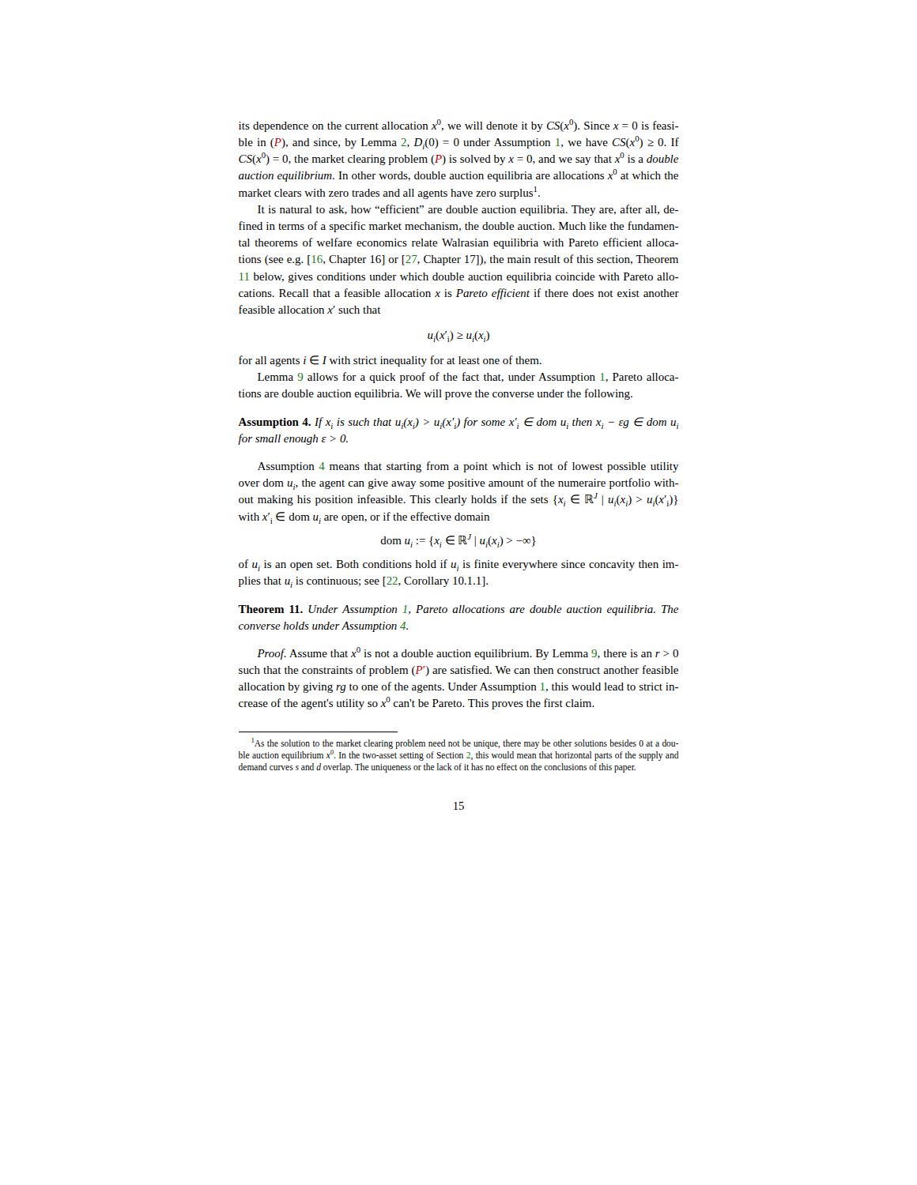its dependence on the current allocation x0, we will denote it by CS(x0). Since x = 0 is feasible in (P), and since, by Lemma 2, Di(0) = 0 under Assumption 1, we have CS(x0) ≥ 0. If CS(x0) = 0, the market clearing problem (P) is solved by x = 0, and we say that x0 is a double auction equilibrium. In other words, double auction equilibria are allocations x0 at which the market clears with zero trades and all agents have zero surplus1.
It is natural to ask, how “efficient” are double auction equilibria. They are, after all, defined in terms of a specific market mechanism, the double auction. Much like the fundamental theorems of welfare economics relate Walrasian equilibria with Pareto efficient allocations (see e.g. [16, Chapter 16] or [27, Chapter 17]), the main result of this section, Theorem 11 below, gives conditions under which double auction equilibria coincide with Pareto allocations. Recall that a feasible allocation x is Pareto efficient if there does not exist another feasible allocation x′ such that
ui(x′i) ≥ ui(xi)
for all agents i ∈ I with strict inequality for at least one of them.
Lemma 9 allows for a quick proof of the fact that, under Assumption 1, Pareto allocations are double auction equilibria. We will prove the converse under the following.
Assumption 4. If xi is such that ui(xi) > ui(x′i) for some x′i ∈ dom ui then xi − εg ∈ dom ui for small enough ε > 0.
Assumption 4 means that starting from a point which is not of lowest possible utility over dom ui, the agent can give away some positive amount of the numeraire portfolio without making his position infeasible. This clearly holds if the sets {xi ∈ ℝJ | ui(xi) > ui(x′i)} with x′i ∈ dom ui are open, or if the effective domain
dom ui := {xi ∈ ℝJ | ui(xi) > −∞}
of ui is an open set. Both conditions hold if ui is finite everywhere since concavity then implies that ui is continuous; see [22, Corollary 10.1.1].
Theorem 11. Under Assumption 1, Pareto allocations are double auction equilibria. The converse holds under Assumption 4.
Proof. Assume that x0 is not a double auction equilibrium. By Lemma 9, there is an r > 0 such that the constraints of problem (P′) are satisfied. We can then construct another feasible allocation by giving rg to one of the agents. Under Assumption 1, this would lead to strict increase of the agent's utility so x0 can't be Pareto. This proves the first claim.
1As the solution to the market clearing problem need not be unique, there may be other solutions besides 0 at a double auction equilibrium x0. In the two-asset setting of Section 2, this would mean that horizontal parts of the supply and demand curves s and d overlap. The uniqueness or the lack of it has no effect on the conclusions of this paper.
15